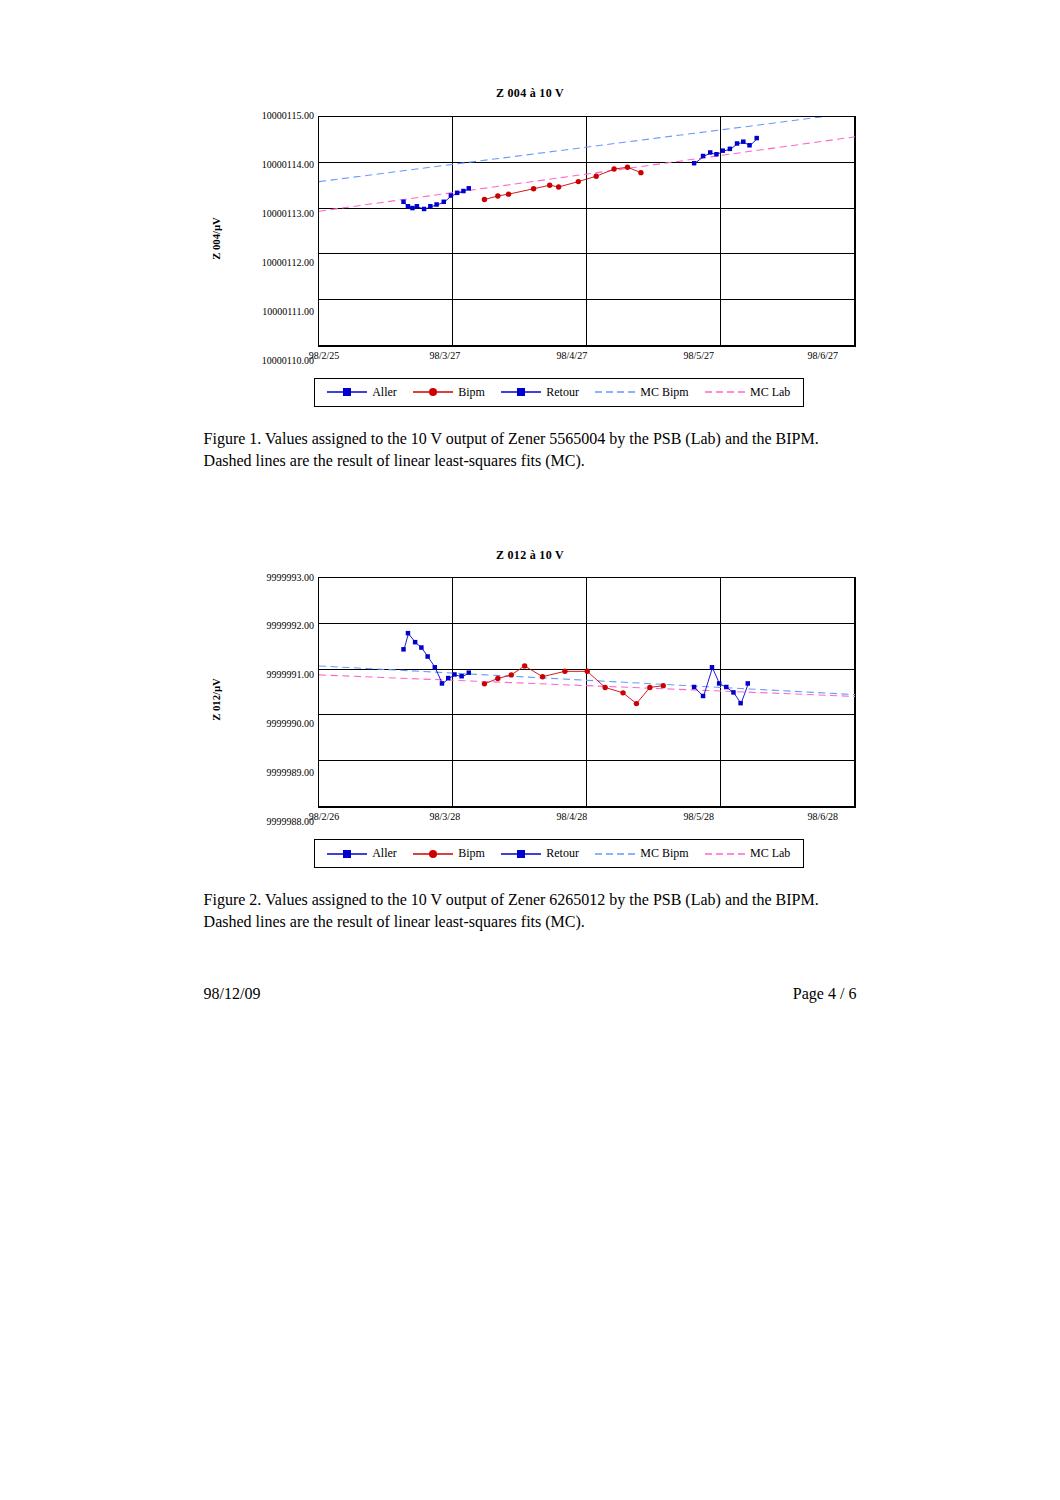Z 004 à 10 V
Z 004/µV
10000115.00 10000114.00 10000113.00 10000112.00 10000111.00 10000110.00
98/2/25 98/3/27 98/4/27 98/5/27 98/6/27
Aller
Bipm
Retour
MC Bipm
MC Lab
Figure 1. Values assigned to the 10 V output of Zener 5565004 by the PSB (Lab) and the BIPM. Dashed lines are the result of linear least-squares fits (MC).
Z 012 à 10 V
Z 012/µV
9999993.00 9999992.00 9999991.00 9999990.00 9999989.00 9999988.00
98/2/26 98/3/28 98/4/28 98/5/28 98/6/28
Aller
Bipm
Retour
MC Bipm
MC Lab
Figure 2. Values assigned to the 10 V output of Zener 6265012 by the PSB (Lab) and the BIPM. Dashed lines are the result of linear least-squares fits (MC).
98/12/09 Page 4 / 6